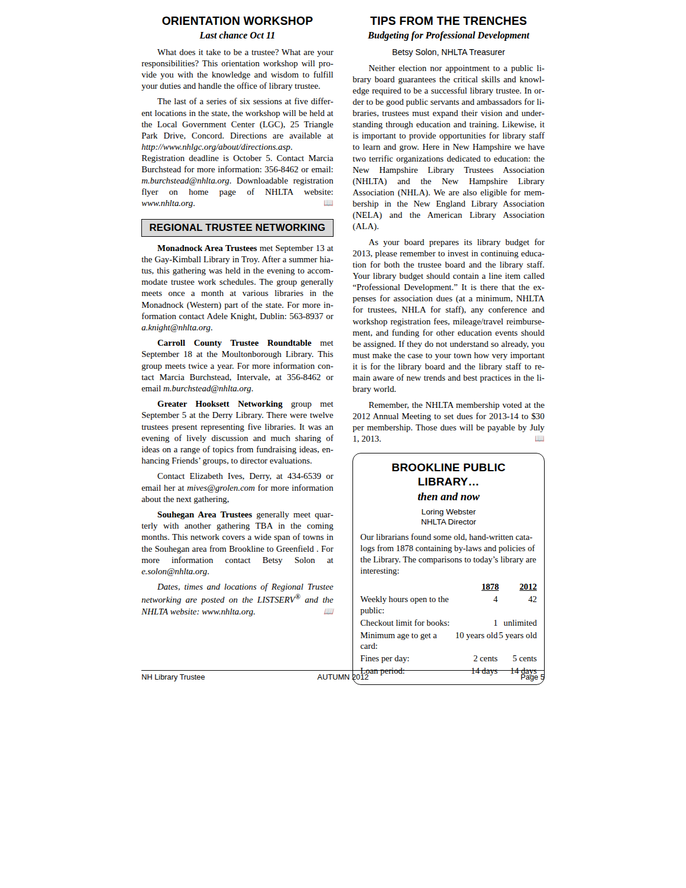ORIENTATION WORKSHOP
Last chance Oct 11
What does it take to be a trustee? What are your responsibilities? This orientation workshop will provide you with the knowledge and wisdom to fulfill your duties and handle the office of library trustee.
The last of a series of six sessions at five different locations in the state, the workshop will be held at the Local Government Center (LGC), 25 Triangle Park Drive, Concord. Directions are available at http://www.nhlgc.org/about/directions.asp. Registration deadline is October 5. Contact Marcia Burchstead for more information: 356-8462 or email: m.burchstead@nhlta.org. Downloadable registration flyer on home page of NHLTA website: www.nhlta.org. 📖
REGIONAL TRUSTEE NETWORKING
Monadnock Area Trustees met September 13 at the Gay-Kimball Library in Troy. After a summer hiatus, this gathering was held in the evening to accommodate trustee work schedules. The group generally meets once a month at various libraries in the Monadnock (Western) part of the state. For more information contact Adele Knight, Dublin: 563-8937 or a.knight@nhlta.org.
Carroll County Trustee Roundtable met September 18 at the Moultonborough Library. This group meets twice a year. For more information contact Marcia Burchstead, Intervale, at 356-8462 or email m.burchstead@nhlta.org.
Greater Hooksett Networking group met September 5 at the Derry Library. There were twelve trustees present representing five libraries. It was an evening of lively discussion and much sharing of ideas on a range of topics from fundraising ideas, enhancing Friends’ groups, to director evaluations.
Contact Elizabeth Ives, Derry, at 434-6539 or email her at mives@grolen.com for more information about the next gathering,
Souhegan Area Trustees generally meet quarterly with another gathering TBA in the coming months. This network covers a wide span of towns in the Souhegan area from Brookline to Greenfield . For more information contact Betsy Solon at e.solon@nhlta.org.
Dates, times and locations of Regional Trustee networking are posted on the LISTSERV® and the NHLTA website: www.nhlta.org. 📖
TIPS FROM THE TRENCHES
Budgeting for Professional Development
Betsy Solon, NHLTA Treasurer
Neither election nor appointment to a public library board guarantees the critical skills and knowledge required to be a successful library trustee. In order to be good public servants and ambassadors for libraries, trustees must expand their vision and understanding through education and training. Likewise, it is important to provide opportunities for library staff to learn and grow. Here in New Hampshire we have two terrific organizations dedicated to education: the New Hampshire Library Trustees Association (NHLTA) and the New Hampshire Library Association (NHLA). We are also eligible for membership in the New England Library Association (NELA) and the American Library Association (ALA).
As your board prepares its library budget for 2013, please remember to invest in continuing education for both the trustee board and the library staff. Your library budget should contain a line item called “Professional Development.” It is there that the expenses for association dues (at a minimum, NHLTA for trustees, NHLA for staff), any conference and workshop registration fees, mileage/travel reimbursement, and funding for other education events should be assigned. If they do not understand so already, you must make the case to your town how very important it is for the library board and the library staff to remain aware of new trends and best practices in the library world.
Remember, the NHLTA membership voted at the 2012 Annual Meeting to set dues for 2013-14 to $30 per membership. Those dues will be payable by July 1, 2013. 📖
BROOKLINE PUBLIC LIBRARY…
then and now
Loring Webster
NHLTA Director
Our librarians found some old, hand-written catalogs from 1878 containing by-laws and policies of the Library. The comparisons to today’s library are interesting:
| | 1878 | 2012 |
| --- | --- | --- |
| Weekly hours open to the public: | 4 | 42 |
| Checkout limit for books: | 1 | unlimited |
| Minimum age to get a card: | 10 years old | 5 years old |
| Fines per day: | 2 cents | 5 cents |
| Loan period: | 14 days | 14 days |
NH Library Trustee
AUTUMN 2012
Page 5